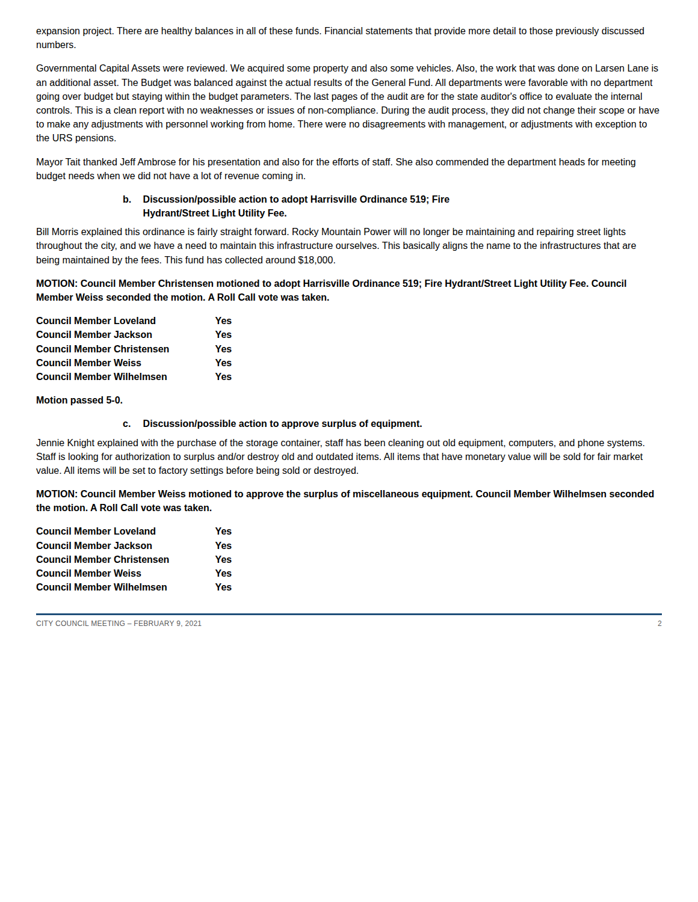expansion project. There are healthy balances in all of these funds. Financial statements that provide more detail to those previously discussed numbers.
Governmental Capital Assets were reviewed. We acquired some property and also some vehicles. Also, the work that was done on Larsen Lane is an additional asset. The Budget was balanced against the actual results of the General Fund. All departments were favorable with no department going over budget but staying within the budget parameters. The last pages of the audit are for the state auditor's office to evaluate the internal controls. This is a clean report with no weaknesses or issues of non-compliance. During the audit process, they did not change their scope or have to make any adjustments with personnel working from home. There were no disagreements with management, or adjustments with exception to the URS pensions.
Mayor Tait thanked Jeff Ambrose for his presentation and also for the efforts of staff. She also commended the department heads for meeting budget needs when we did not have a lot of revenue coming in.
b. Discussion/possible action to adopt Harrisville Ordinance 519; Fire
Hydrant/Street Light Utility Fee.
Bill Morris explained this ordinance is fairly straight forward. Rocky Mountain Power will no longer be maintaining and repairing street lights throughout the city, and we have a need to maintain this infrastructure ourselves. This basically aligns the name to the infrastructures that are being maintained by the fees. This fund has collected around $18,000.
MOTION: Council Member Christensen motioned to adopt Harrisville Ordinance 519; Fire Hydrant/Street Light Utility Fee. Council Member Weiss seconded the motion. A Roll Call vote was taken.
| Council Member Loveland | Yes |
| Council Member Jackson | Yes |
| Council Member Christensen | Yes |
| Council Member Weiss | Yes |
| Council Member Wilhelmsen | Yes |
Motion passed 5-0.
c. Discussion/possible action to approve surplus of equipment.
Jennie Knight explained with the purchase of the storage container, staff has been cleaning out old equipment, computers, and phone systems. Staff is looking for authorization to surplus and/or destroy old and outdated items. All items that have monetary value will be sold for fair market value. All items will be set to factory settings before being sold or destroyed.
MOTION: Council Member Weiss motioned to approve the surplus of miscellaneous equipment. Council Member Wilhelmsen seconded the motion. A Roll Call vote was taken.
| Council Member Loveland | Yes |
| Council Member Jackson | Yes |
| Council Member Christensen | Yes |
| Council Member Weiss | Yes |
| Council Member Wilhelmsen | Yes |
CITY COUNCIL MEETING – FEBRUARY 9, 2021 2